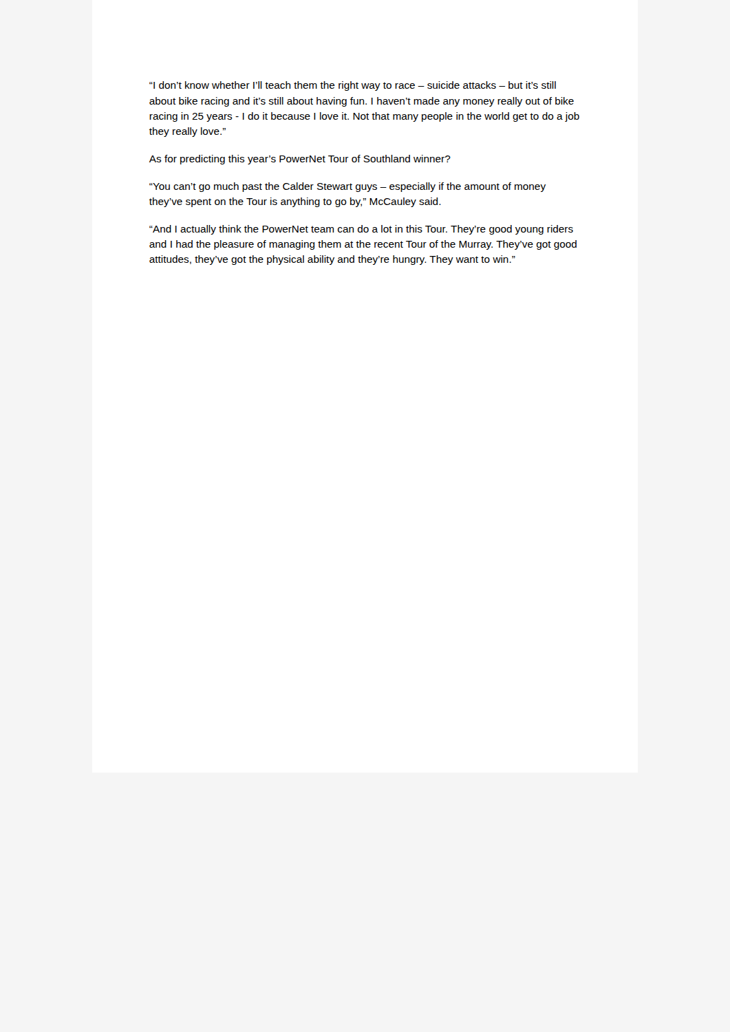“I don’t know whether I’ll teach them the right way to race – suicide attacks – but it’s still about bike racing and it’s still about having fun. I haven’t made any money really out of bike racing in 25 years - I do it because I love it. Not that many people in the world get to do a job they really love.”
As for predicting this year’s PowerNet Tour of Southland winner?
“You can’t go much past the Calder Stewart guys – especially if the amount of money they’ve spent on the Tour is anything to go by,” McCauley said.
“And I actually think the PowerNet team can do a lot in this Tour. They’re good young riders and I had the pleasure of managing them at the recent Tour of the Murray. They’ve got good attitudes, they’ve got the physical ability and they’re hungry. They want to win.”